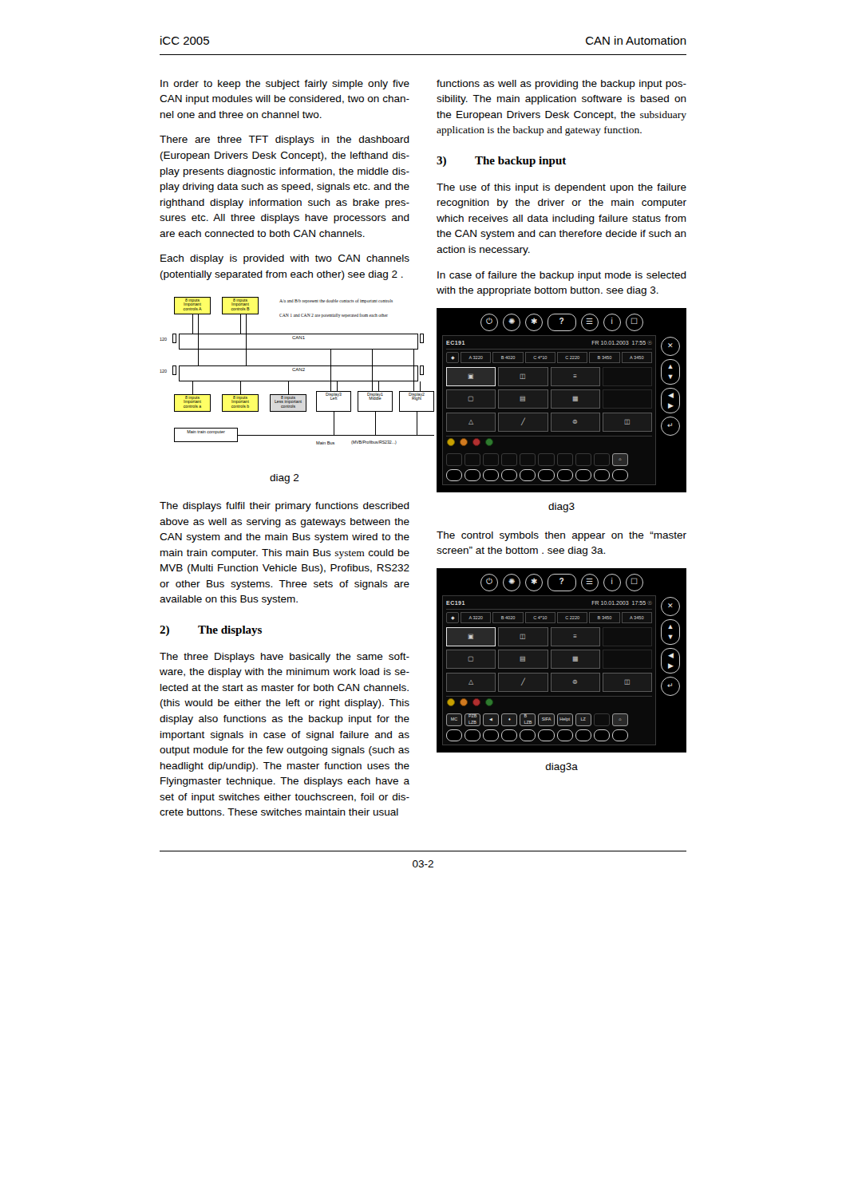iCC 2005
CAN in Automation
In order to keep the subject fairly simple only five CAN input modules will be considered, two on channel one and three on channel two.
There are three TFT displays in the dashboard (European Drivers Desk Concept), the lefthand display presents diagnostic information, the middle display driving data such as speed, signals etc. and the righthand display information such as brake pressures etc. All three displays have processors and are each connected to both CAN channels.
Each display is provided with two CAN channels (potentially separated from each other) see diag 2 .
8 inputs
Important
controls A
8 inputs
Important
controls B
A/a and B/b represent the double contacts of important controls
CAN 1 and CAN 2 are potentially seperated from each other
120
CAN1
120
CAN2
8 inputs
Important
controls a
8 inputs
Important
controls b
8 inputs
Less important
controls
Display3
Left
Display1
Middle
Display2
Right
Main train computer
Main Bus
(MVB/Profibus/RS232...)
diag 2
The displays fulfil their primary functions described above as well as serving as gateways between the CAN system and the main Bus system wired to the main train computer. This main Bus system could be MVB (Multi Function Vehicle Bus), Profibus, RS232 or other Bus systems. Three sets of signals are available on this Bus system.
2) The displays
The three Displays have basically the same software, the display with the minimum work load is selected at the start as master for both CAN channels. (this would be either the left or right display). This display also functions as the backup input for the important signals in case of signal failure and as output module for the few outgoing signals (such as headlight dip/undip). The master function uses the Flyingmaster technique. The displays each have a set of input switches either touchscreen, foil or discrete buttons. These switches maintain their usual
functions as well as providing the backup input possibility. The main application software is based on the European Drivers Desk Concept, the subsiduary application is the backup and gateway function.
3) The backup input
The use of this input is dependent upon the failure recognition by the driver or the main computer which receives all data including failure status from the CAN system and can therefore decide if such an action is necessary.
In case of failure the backup input mode is selected with the appropriate bottom button. see diag 3.
⏻
✺
✱
?
☰
i
☐
EC191 FR 10.01.2003 17:55 ☉
◆
A 3220
B 4020
C 4*10
C 2220
B 3450
A 3450
▣
◫
≡
▢
▤
▦
△
╱
⊜
◫
⌂
✕
▲
▼
◀
▶
↵
diag3
The control symbols then appear on the “master screen” at the bottom . see diag 3a.
⏻
✺
✱
?
☰
i
☐
EC191 FR 10.01.2003 17:55 ☉
◆
A 3220
B 4020
C 4*10
C 2220
B 3450
A 3450
▣
◫
≡
▢
▤
▦
△
╱
⊜
◫
MC
PZB
LZB
◀
♦
B
LZB
SIFA
Helpt
LZ
⌂
✕
▲
▼
◀
▶
↵
diag3a
03-2